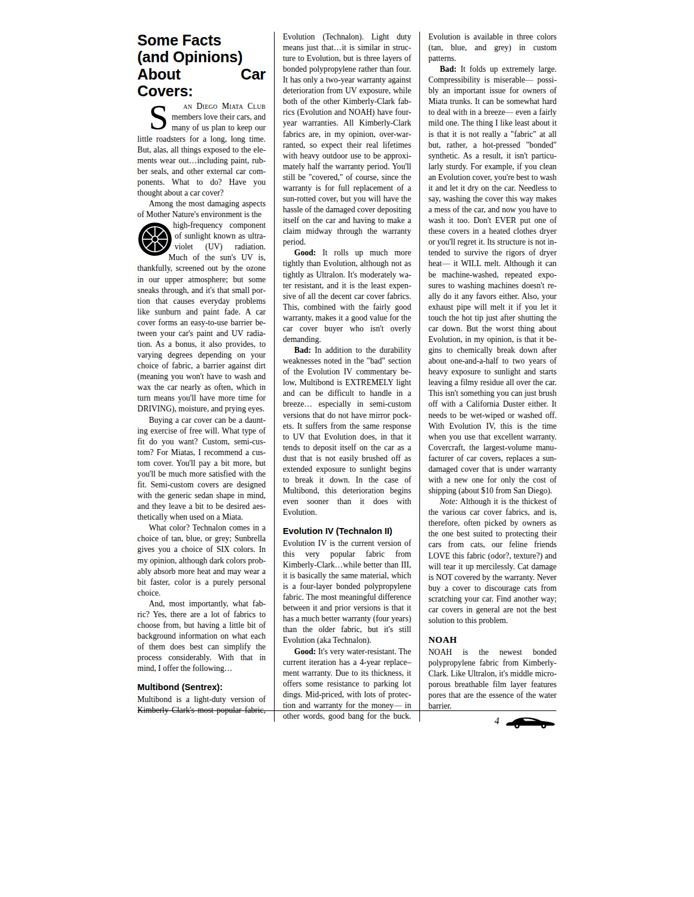Some Facts
(and Opinions)
About Car Covers:
San Diego Miata Club members love their cars, and many of us plan to keep our little roadsters for a long, long time. But, alas, all things exposed to the elements wear out…including paint, rubber seals, and other external car components. What to do? Have you thought about a car cover?
Among the most damaging aspects of Mother Nature's environment is the
high-frequency component of sunlight known as ultraviolet (UV) radiation. Much of the sun's UV is, thankfully, screened out by the ozone in our upper atmosphere; but some sneaks through, and it's that small portion that causes everyday problems like sunburn and paint fade. A car cover forms an easy-to-use barrier between your car's paint and UV radiation. As a bonus, it also provides, to varying degrees depending on your choice of fabric, a barrier against dirt (meaning you won't have to wash and wax the car nearly as often, which in turn means you'll have more time for DRIVING), moisture, and prying eyes.
Buying a car cover can be a daunting exercise of free will. What type of fit do you want? Custom, semi-custom? For Miatas, I recommend a custom cover. You'll pay a bit more, but you'll be much more satisfied with the fit. Semi-custom covers are designed with the generic sedan shape in mind, and they leave a bit to be desired aesthetically when used on a Miata.
What color? Technalon comes in a choice of tan, blue, or grey; Sunbrella gives you a choice of SIX colors. In my opinion, although dark colors probably absorb more heat and may wear a bit faster, color is a purely personal choice.
And, most importantly, what fabric? Yes, there are a lot of fabrics to choose from, but having a little bit of background information on what each of them does best can simplify the process considerably. With that in mind, I offer the following…
Multibond (Sentrex):
Multibond is a light-duty version of Kimberly Clark's most popular fabric, Evolution (Technalon). Light duty means just that…it is similar in structure to Evolution, but is three layers of bonded polypropylene rather than four. It has only a two-year warranty against deterioration from UV exposure, while both of the other Kimberly-Clark fabrics (Evolution and NOAH) have four-year warranties. All Kimberly-Clark fabrics are, in my opinion, over-warranted, so expect their real lifetimes with heavy outdoor use to be approximately half the warranty period. You'll still be "covered," of course, since the warranty is for full replacement of a sun-rotted cover, but you will have the hassle of the damaged cover depositing itself on the car and having to make a claim midway through the warranty period.
Good: It rolls up much more tightly than Evolution, although not as tightly as Ultralon. It's moderately water resistant, and it is the least expensive of all the decent car cover fabrics. This, combined with the fairly good warranty, makes it a good value for the car cover buyer who isn't overly demanding.
Bad: In addition to the durability weaknesses noted in the "bad" section of the Evolution IV commentary below, Multibond is EXTREMELY light and can be difficult to handle in a breeze… especially in semi-custom versions that do not have mirror pockets. It suffers from the same response to UV that Evolution does, in that it tends to deposit itself on the car as a dust that is not easily brushed off as extended exposure to sunlight begins to break it down. In the case of Multibond, this deterioration begins even sooner than it does with Evolution.
Evolution IV (Technalon II)
Evolution IV is the current version of this very popular fabric from Kimberly-Clark…while better than III, it is basically the same material, which is a four-layer bonded polypropylene fabric. The most meaningful difference between it and prior versions is that it has a much better warranty (four years) than the older fabric, but it's still Evolution (aka Technalon).
Good: It's very water-resistant. The current iteration has a 4-year replace–ment warranty. Due to its thickness, it offers some resistance to parking lot dings. Mid-priced, with lots of protection and warranty for the money— in other words, good bang for the buck. Evolution is available in three colors (tan, blue, and grey) in custom patterns.
Bad: It folds up extremely large. Compressibility is miserable— possibly an important issue for owners of Miata trunks. It can be somewhat hard to deal with in a breeze— even a fairly mild one. The thing I like least about it is that it is not really a "fabric" at all but, rather, a hot-pressed "bonded" synthetic. As a result, it isn't particularly sturdy. For example, if you clean an Evolution cover, you're best to wash it and let it dry on the car. Needless to say, washing the cover this way makes a mess of the car, and now you have to wash it too. Don't EVER put one of these covers in a heated clothes dryer or you'll regret it. Its structure is not intended to survive the rigors of dryer heat— it WILL melt. Although it can be machine-washed, repeated exposures to washing machines doesn't really do it any favors either. Also, your exhaust pipe will melt it if you let it touch the hot tip just after shutting the car down. But the worst thing about Evolution, in my opinion, is that it begins to chemically break down after about one-and-a-half to two years of heavy exposure to sunlight and starts leaving a filmy residue all over the car. This isn't something you can just brush off with a California Duster either. It needs to be wet-wiped or washed off. With Evolution IV, this is the time when you use that excellent warranty. Covercraft, the largest-volume manufacturer of car covers, replaces a sun-damaged cover that is under warranty with a new one for only the cost of shipping (about $10 from San Diego).
Note: Although it is the thickest of the various car cover fabrics, and is, therefore, often picked by owners as the one best suited to protecting their cars from cats, our feline friends LOVE this fabric (odor?, texture?) and will tear it up mercilessly. Cat damage is NOT covered by the warranty. Never buy a cover to discourage cats from scratching your car. Find another way; car covers in general are not the best solution to this problem.
NOAH
NOAH is the newest bonded polypropylene fabric from Kimberly-Clark. Like Ultralon, it's middle micro-porous breathable film layer features pores that are the essence of the water barrier.
4